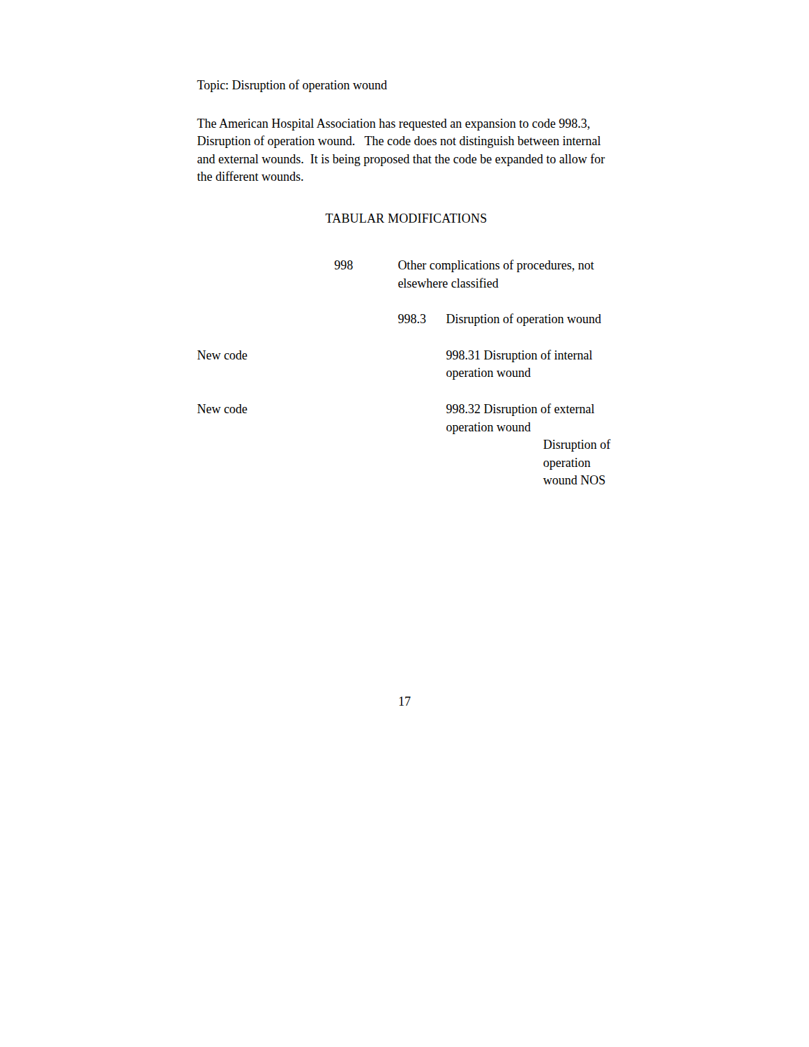Topic: Disruption of operation wound
The American Hospital Association has requested an expansion to code 998.3, Disruption of operation wound. The code does not distinguish between internal and external wounds. It is being proposed that the code be expanded to allow for the different wounds.
TABULAR MODIFICATIONS
| | 998 | Other complications of procedures, not elsewhere classified |
| | | 998.3 | Disruption of operation wound |
| New code | | | 998.31 Disruption of internal operation wound |
| New code | | | 998.32 Disruption of external operation wound Disruption of operation wound NOS |
17